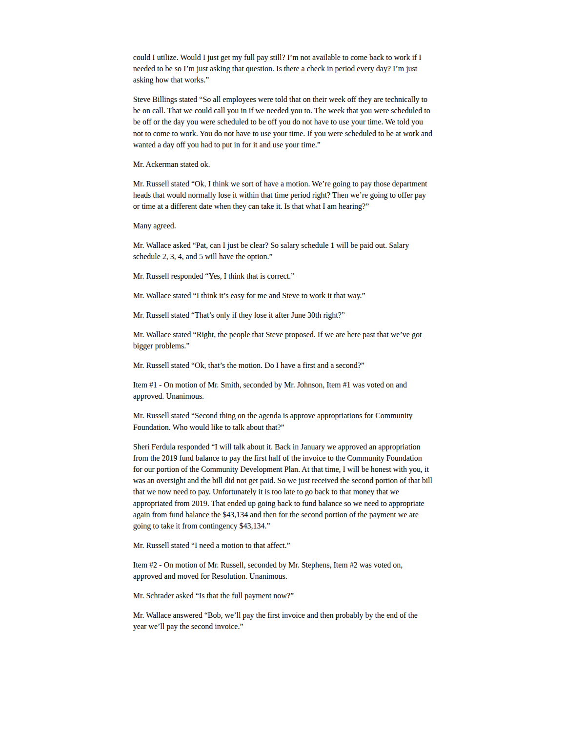could I utilize. Would I just get my full pay still? I’m not available to come back to work if I needed to be so I’m just asking that question. Is there a check in period every day? I’m just asking how that works.”
Steve Billings stated “So all employees were told that on their week off they are technically to be on call. That we could call you in if we needed you to. The week that you were scheduled to be off or the day you were scheduled to be off you do not have to use your time. We told you not to come to work. You do not have to use your time. If you were scheduled to be at work and wanted a day off you had to put in for it and use your time.”
Mr. Ackerman stated ok.
Mr. Russell stated “Ok, I think we sort of have a motion. We’re going to pay those department heads that would normally lose it within that time period right? Then we’re going to offer pay or time at a different date when they can take it. Is that what I am hearing?”
Many agreed.
Mr. Wallace asked “Pat, can I just be clear? So salary schedule 1 will be paid out. Salary schedule 2, 3, 4, and 5 will have the option.”
Mr. Russell responded “Yes, I think that is correct.”
Mr. Wallace stated “I think it’s easy for me and Steve to work it that way.”
Mr. Russell stated “That’s only if they lose it after June 30th right?”
Mr. Wallace stated “Right, the people that Steve proposed. If we are here past that we’ve got bigger problems.”
Mr. Russell stated “Ok, that’s the motion. Do I have a first and a second?”
Item #1 - On motion of Mr. Smith, seconded by Mr. Johnson, Item #1 was voted on and approved. Unanimous.
Mr. Russell stated “Second thing on the agenda is approve appropriations for Community Foundation. Who would like to talk about that?”
Sheri Ferdula responded “I will talk about it. Back in January we approved an appropriation from the 2019 fund balance to pay the first half of the invoice to the Community Foundation for our portion of the Community Development Plan. At that time, I will be honest with you, it was an oversight and the bill did not get paid. So we just received the second portion of that bill that we now need to pay. Unfortunately it is too late to go back to that money that we appropriated from 2019. That ended up going back to fund balance so we need to appropriate again from fund balance the $43,134 and then for the second portion of the payment we are going to take it from contingency $43,134.”
Mr. Russell stated “I need a motion to that affect.”
Item #2 - On motion of Mr. Russell, seconded by Mr. Stephens, Item #2 was voted on, approved and moved for Resolution. Unanimous.
Mr. Schrader asked “Is that the full payment now?”
Mr. Wallace answered “Bob, we’ll pay the first invoice and then probably by the end of the year we’ll pay the second invoice.”